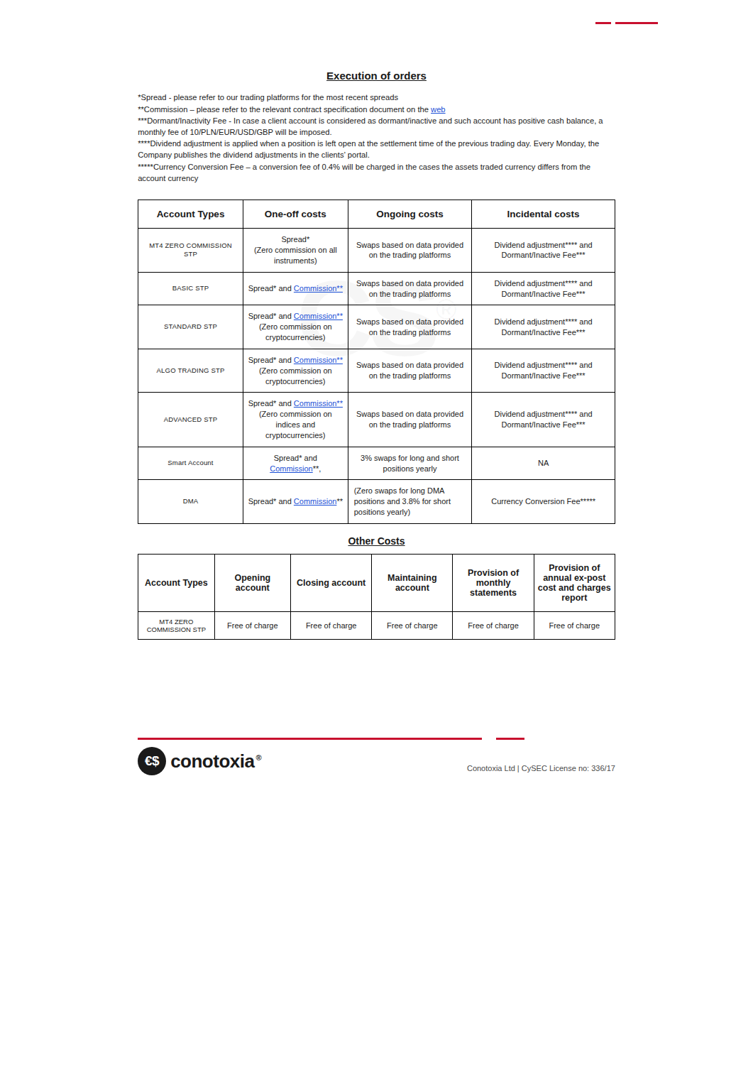CS®
Execution of orders
*Spread - please refer to our trading platforms for the most recent spreads
**Commission – please refer to the relevant contract specification document on the web
***Dormant/Inactivity Fee - In case a client account is considered as dormant/inactive and such account has positive cash balance, a monthly fee of 10/PLN/EUR/USD/GBP will be imposed.
****Dividend adjustment is applied when a position is left open at the settlement time of the previous trading day. Every Monday, the Company publishes the dividend adjustments in the clients’ portal.
*****Currency Conversion Fee – a conversion fee of 0.4% will be charged in the cases the assets traded currency differs from the account currency
| Account Types | One-off costs | Ongoing costs | Incidental costs |
| --- | --- | --- | --- |
| MT4 ZERO COMMISSION STP | Spread* (Zero commission on all instruments) | Swaps based on data provided on the trading platforms | Dividend adjustment**** and Dormant/Inactive Fee*** |
| BASIC STP | Spread* and Commission** | Swaps based on data provided on the trading platforms | Dividend adjustment**** and Dormant/Inactive Fee*** |
| STANDARD STP | Spread* and Commission** (Zero commission on cryptocurrencies) | Swaps based on data provided on the trading platforms | Dividend adjustment**** and Dormant/Inactive Fee*** |
| ALGO TRADING STP | Spread* and Commission** (Zero commission on cryptocurrencies) | Swaps based on data provided on the trading platforms | Dividend adjustment**** and Dormant/Inactive Fee*** |
| ADVANCED STP | Spread* and Commission** (Zero commission on indices and cryptocurrencies) | Swaps based on data provided on the trading platforms | Dividend adjustment**** and Dormant/Inactive Fee*** |
| Smart Account | Spread* and Commission **, | 3% swaps for long and short positions yearly | NA |
| DMA | Spread* and Commission ** | (Zero swaps for long DMA positions and 3.8% for short positions yearly) | Currency Conversion Fee***** |
Other Costs
| Account Types | Opening account | Closing account | Maintaining account | Provision of monthly statements | Provision of annual ex-post cost and charges report |
| --- | --- | --- | --- | --- | --- |
| MT4 ZERO COMMISSION STP | Free of charge | Free of charge | Free of charge | Free of charge | Free of charge |
€$ conotoxia®
Conotoxia Ltd | CySEC License no: 336/17